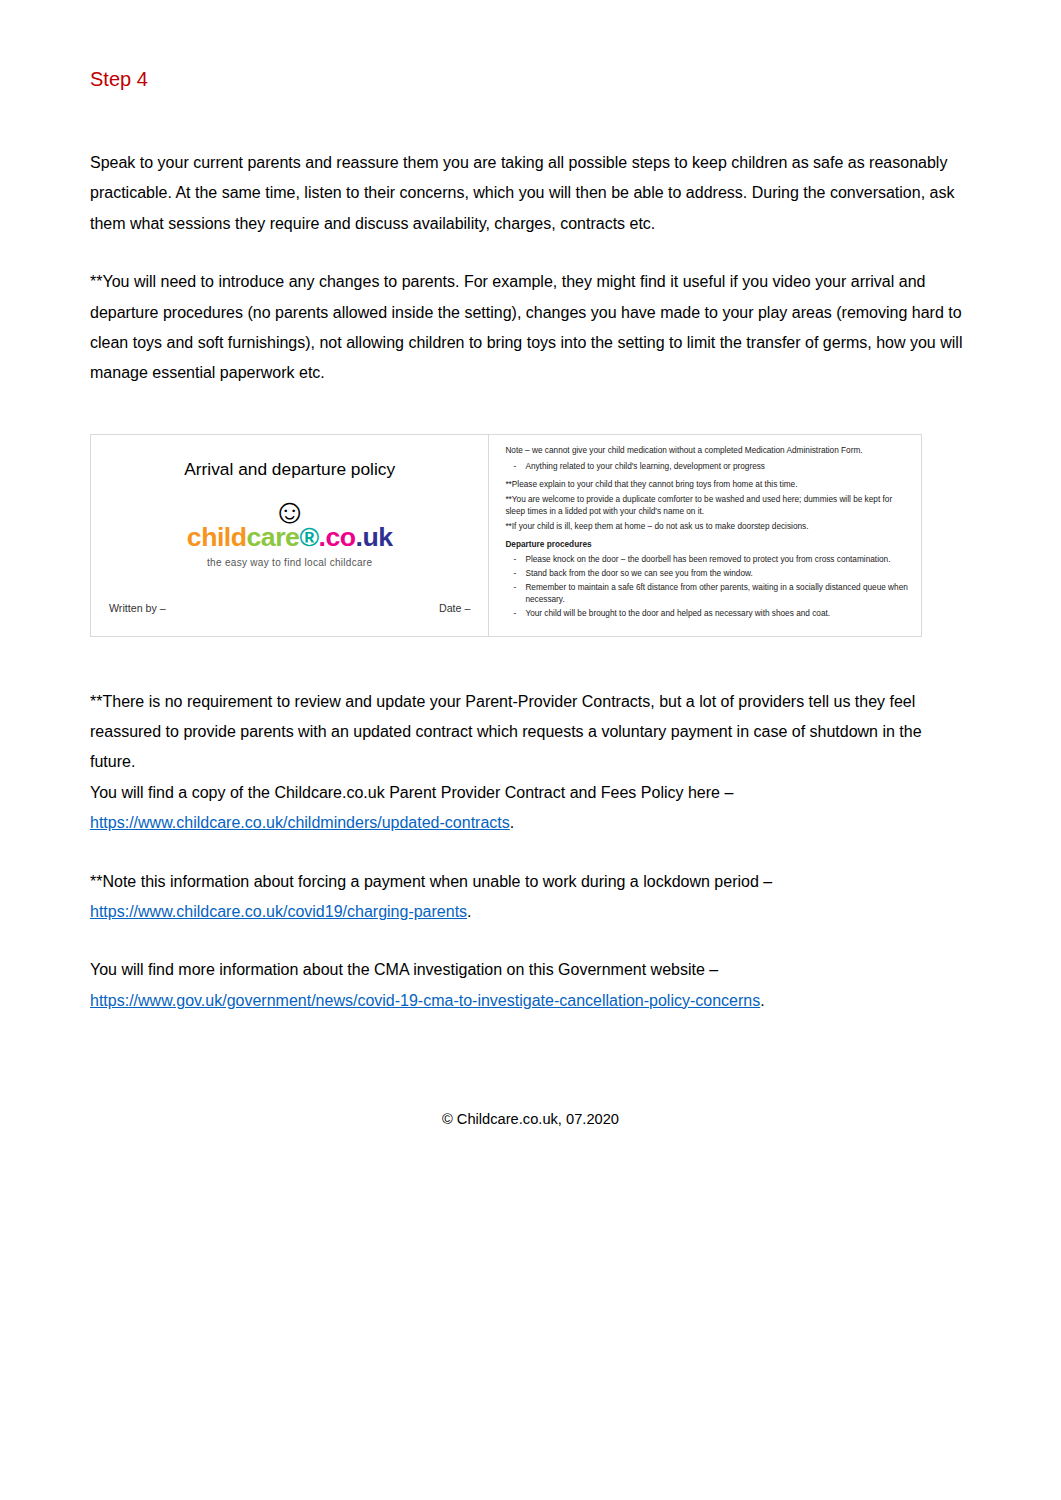Step 4
Speak to your current parents and reassure them you are taking all possible steps to keep children as safe as reasonably practicable. At the same time, listen to their concerns, which you will then be able to address. During the conversation, ask them what sessions they require and discuss availability, charges, contracts etc.
**You will need to introduce any changes to parents. For example, they might find it useful if you video your arrival and departure procedures (no parents allowed inside the setting), changes you have made to your play areas (removing hard to clean toys and soft furnishings), not allowing children to bring toys into the setting to limit the transfer of germs, how you will manage essential paperwork etc.
Arrival and departure policy
☺
child care®.co.uk
the easy way to find local childcare
Written by – Date –
Note – we cannot give your child medication without a completed Medication Administration Form.
Anything related to your child's learning, development or progress
**Please explain to your child that they cannot bring toys from home at this time.
**You are welcome to provide a duplicate comforter to be washed and used here; dummies will be kept for sleep times in a lidded pot with your child's name on it.
**If your child is ill, keep them at home – do not ask us to make doorstep decisions.
Departure procedures
Please knock on the door – the doorbell has been removed to protect you from cross contamination.
Stand back from the door so we can see you from the window.
Remember to maintain a safe 6ft distance from other parents, waiting in a socially distanced queue when necessary.
Your child will be brought to the door and helped as necessary with shoes and coat.
**There is no requirement to review and update your Parent-Provider Contracts, but a lot of providers tell us they feel reassured to provide parents with an updated contract which requests a voluntary payment in case of shutdown in the future.
You will find a copy of the Childcare.co.uk Parent Provider Contract and Fees Policy here –
https://www.childcare.co.uk/childminders/updated-contracts.
**Note this information about forcing a payment when unable to work during a lockdown period –
https://www.childcare.co.uk/covid19/charging-parents.
You will find more information about the CMA investigation on this Government website –
https://www.gov.uk/government/news/covid-19-cma-to-investigate-cancellation-policy-concerns.
© Childcare.co.uk, 07.2020